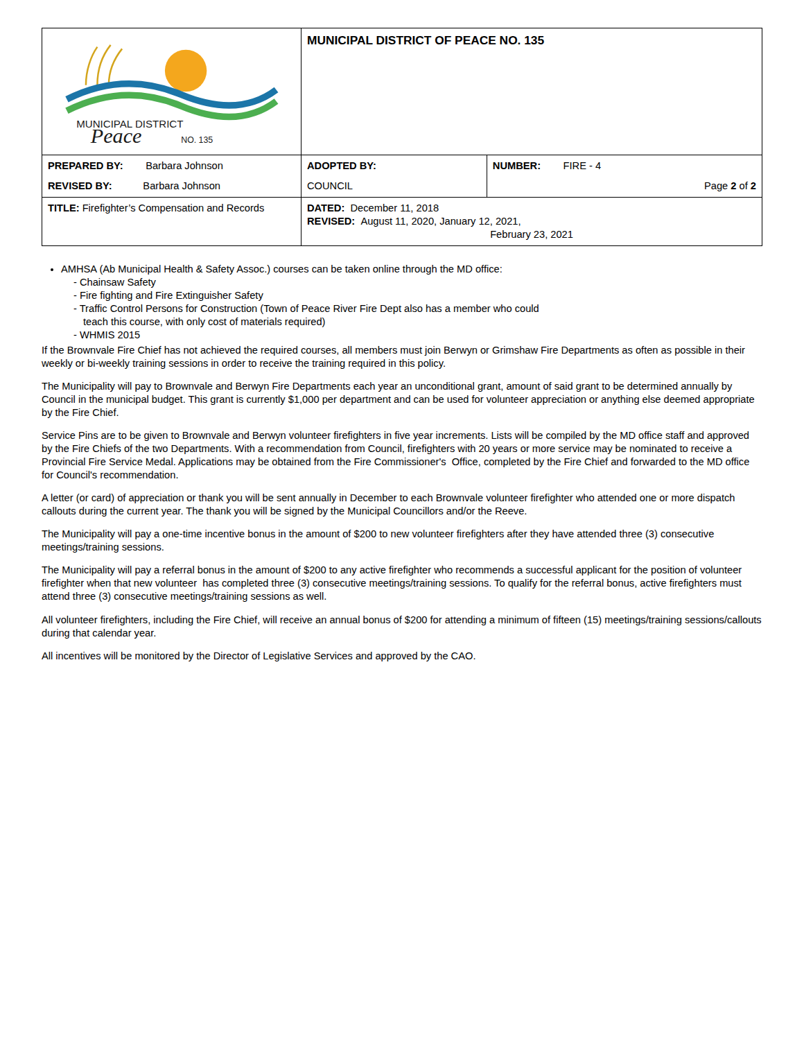| | MUNICIPAL DISTRICT OF PEACE NO. 135 |
| PREPARED BY: Barbara Johnson REVISED BY: Barbara Johnson | ADOPTED BY: COUNCIL | NUMBER: FIRE - 4 Page 2 of 2 |
| TITLE: Firefighter’s Compensation and Records | DATED: December 11, 2018 REVISED: August 11, 2020, January 12, 2021, February 23, 2021 |
AMHSA (Ab Municipal Health & Safety Assoc.) courses can be taken online through the MD office:
- Chainsaw Safety
- Fire fighting and Fire Extinguisher Safety
- Traffic Control Persons for Construction (Town of Peace River Fire Dept also has a member who could
teach this course, with only cost of materials required)
- WHMIS 2015
If the Brownvale Fire Chief has not achieved the required courses, all members must join Berwyn or Grimshaw Fire Departments as often as possible in their weekly or bi-weekly training sessions in order to receive the training required in this policy.
The Municipality will pay to Brownvale and Berwyn Fire Departments each year an unconditional grant, amount of said grant to be determined annually by Council in the municipal budget. This grant is currently $1,000 per department and can be used for volunteer appreciation or anything else deemed appropriate by the Fire Chief.
Service Pins are to be given to Brownvale and Berwyn volunteer firefighters in five year increments. Lists will be compiled by the MD office staff and approved by the Fire Chiefs of the two Departments. With a recommendation from Council, firefighters with 20 years or more service may be nominated to receive a Provincial Fire Service Medal. Applications may be obtained from the Fire Commissioner's Office, completed by the Fire Chief and forwarded to the MD office for Council's recommendation.
A letter (or card) of appreciation or thank you will be sent annually in December to each Brownvale volunteer firefighter who attended one or more dispatch callouts during the current year. The thank you will be signed by the Municipal Councillors and/or the Reeve.
The Municipality will pay a one-time incentive bonus in the amount of $200 to new volunteer firefighters after they have attended three (3) consecutive meetings/training sessions.
The Municipality will pay a referral bonus in the amount of $200 to any active firefighter who recommends a successful applicant for the position of volunteer firefighter when that new volunteer has completed three (3) consecutive meetings/training sessions. To qualify for the referral bonus, active firefighters must attend three (3) consecutive meetings/training sessions as well.
All volunteer firefighters, including the Fire Chief, will receive an annual bonus of $200 for attending a minimum of fifteen (15) meetings/training sessions/callouts during that calendar year.
All incentives will be monitored by the Director of Legislative Services and approved by the CAO.